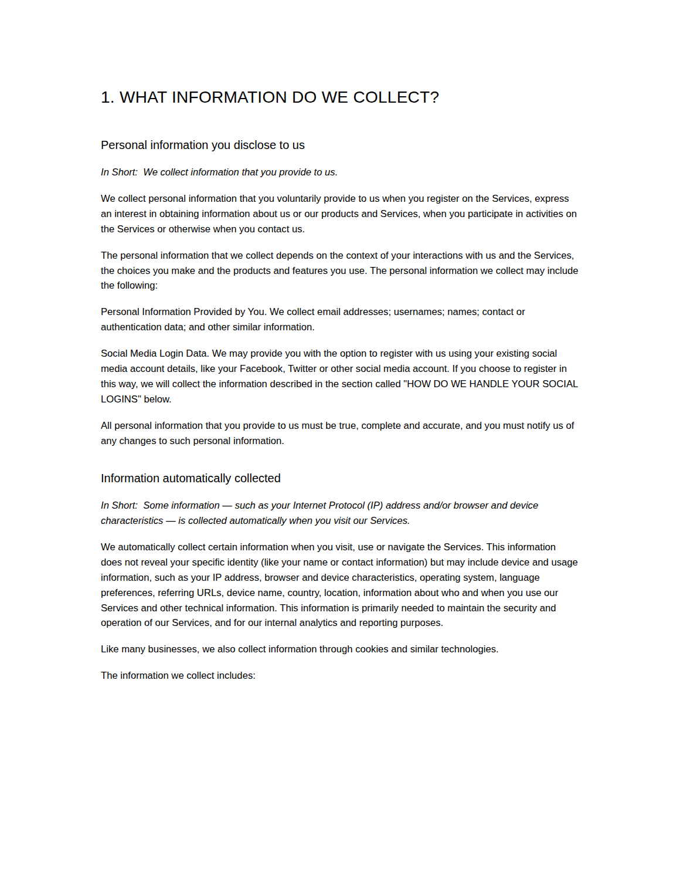1. WHAT INFORMATION DO WE COLLECT?
Personal information you disclose to us
In Short: We collect information that you provide to us.
We collect personal information that you voluntarily provide to us when you register on the Services, express an interest in obtaining information about us or our products and Services, when you participate in activities on the Services or otherwise when you contact us.
The personal information that we collect depends on the context of your interactions with us and the Services, the choices you make and the products and features you use. The personal information we collect may include the following:
Personal Information Provided by You. We collect email addresses; usernames; names; contact or authentication data; and other similar information.
Social Media Login Data. We may provide you with the option to register with us using your existing social media account details, like your Facebook, Twitter or other social media account. If you choose to register in this way, we will collect the information described in the section called "HOW DO WE HANDLE YOUR SOCIAL LOGINS" below.
All personal information that you provide to us must be true, complete and accurate, and you must notify us of any changes to such personal information.
Information automatically collected
In Short: Some information — such as your Internet Protocol (IP) address and/or browser and device characteristics — is collected automatically when you visit our Services.
We automatically collect certain information when you visit, use or navigate the Services. This information does not reveal your specific identity (like your name or contact information) but may include device and usage information, such as your IP address, browser and device characteristics, operating system, language preferences, referring URLs, device name, country, location, information about who and when you use our Services and other technical information. This information is primarily needed to maintain the security and operation of our Services, and for our internal analytics and reporting purposes.
Like many businesses, we also collect information through cookies and similar technologies.
The information we collect includes: